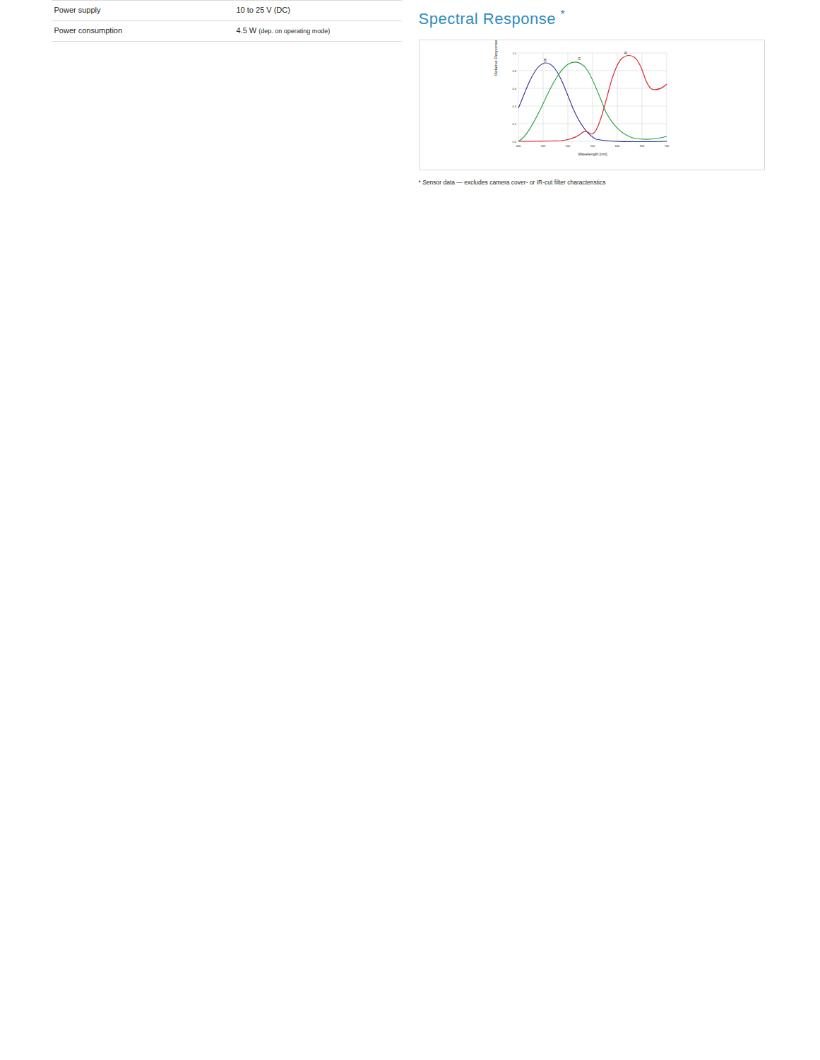| Power supply | 10 to 25 V (DC) |
| Power consumption | 4.5 W (dep. on operating mode) |
Spectral Response *
Relative Response
1.0 0.8 0.6 0.4 0.2 0.0 400 450 500 550 600 650 700 Wavelength [nm] B G R
* Sensor data — excludes camera cover- or IR-cut filter characteristics